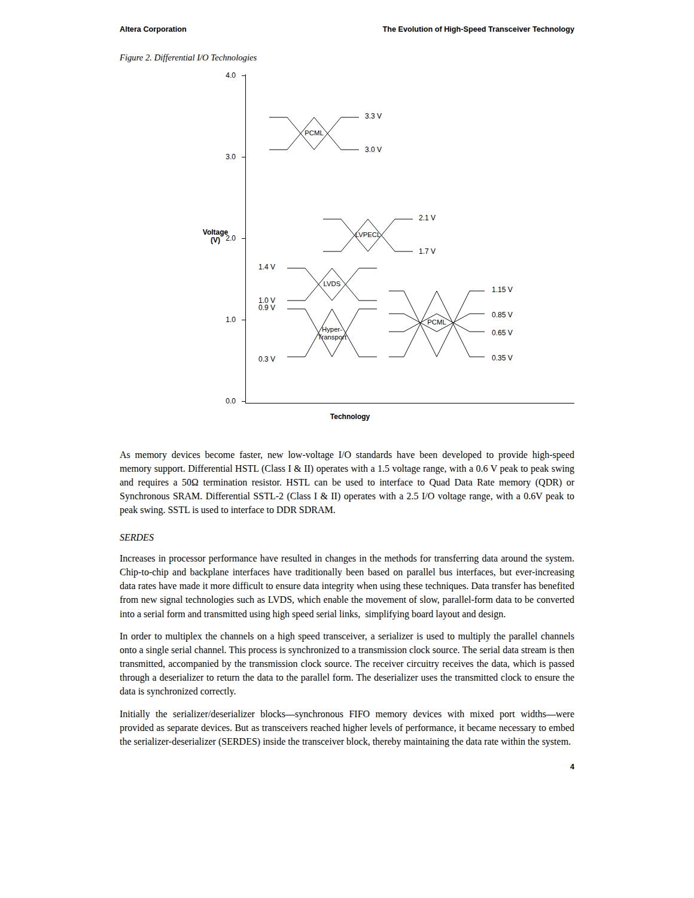Altera Corporation The Evolution of High-Speed Transceiver Technology
Figure 2. Differential I/O Technologies
4.0
3.0
2.0
1.0
0.0
Voltage
(V)
PCML
3.3 V
3.0 V
LVPECL
2.1 V
1.7 V
LVDS
1.4 V
1.0 V
Hyper-
Transport
0.9 V
0.3 V
PCML
1.15 V
0.85 V
0.65 V
0.35 V
Technology
As memory devices become faster, new low-voltage I/O standards have been developed to provide high-speed memory support. Differential HSTL (Class I & II) operates with a 1.5 voltage range, with a 0.6 V peak to peak swing and requires a 50Ω termination resistor. HSTL can be used to interface to Quad Data Rate memory (QDR) or Synchronous SRAM. Differential SSTL-2 (Class I & II) operates with a 2.5 I/O voltage range, with a 0.6V peak to peak swing. SSTL is used to interface to DDR SDRAM.
SERDES
Increases in processor performance have resulted in changes in the methods for transferring data around the system. Chip-to-chip and backplane interfaces have traditionally been based on parallel bus interfaces, but ever-increasing data rates have made it more difficult to ensure data integrity when using these techniques. Data transfer has benefited from new signal technologies such as LVDS, which enable the movement of slow, parallel-form data to be converted into a serial form and transmitted using high speed serial links, simplifying board layout and design.
In order to multiplex the channels on a high speed transceiver, a serializer is used to multiply the parallel channels onto a single serial channel. This process is synchronized to a transmission clock source. The serial data stream is then transmitted, accompanied by the transmission clock source. The receiver circuitry receives the data, which is passed through a deserializer to return the data to the parallel form. The deserializer uses the transmitted clock to ensure the data is synchronized correctly.
Initially the serializer/deserializer blocks—synchronous FIFO memory devices with mixed port widths—were provided as separate devices. But as transceivers reached higher levels of performance, it became necessary to embed the serializer-deserializer (SERDES) inside the transceiver block, thereby maintaining the data rate within the system.
4